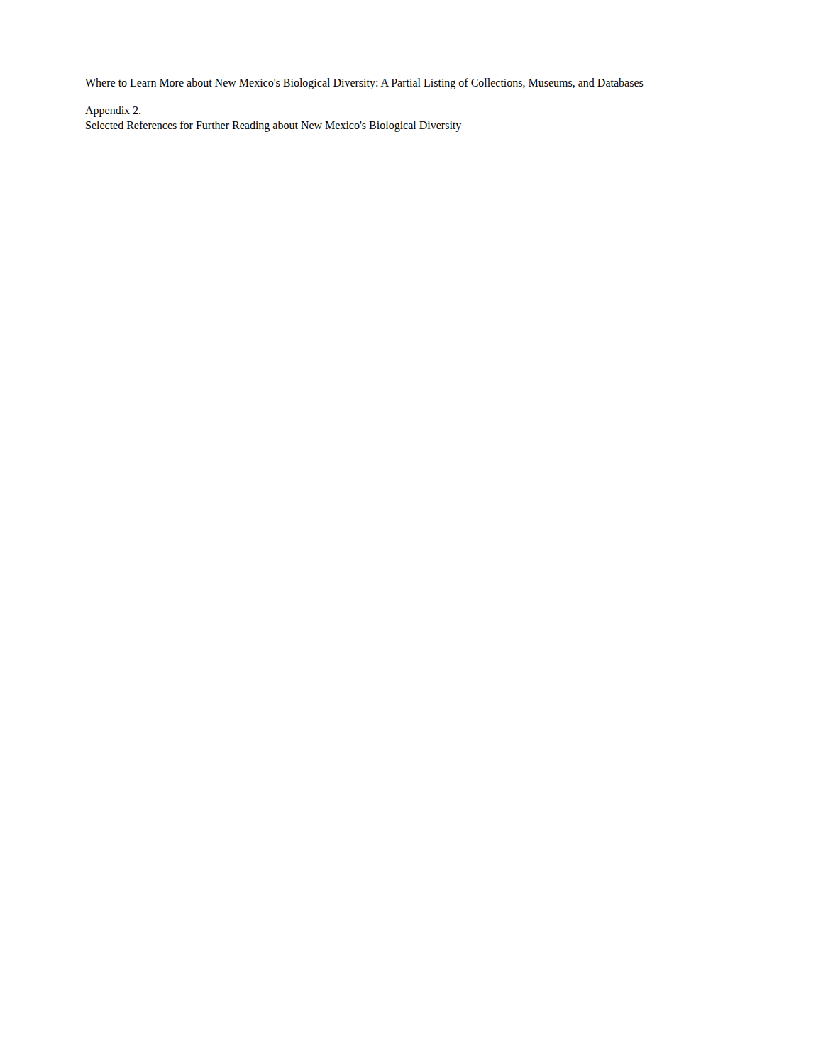Where to Learn More about New Mexico's Biological Diversity: A Partial Listing of Collections, Museums, and Databases
Appendix 2.
Selected References for Further Reading about New Mexico's Biological Diversity